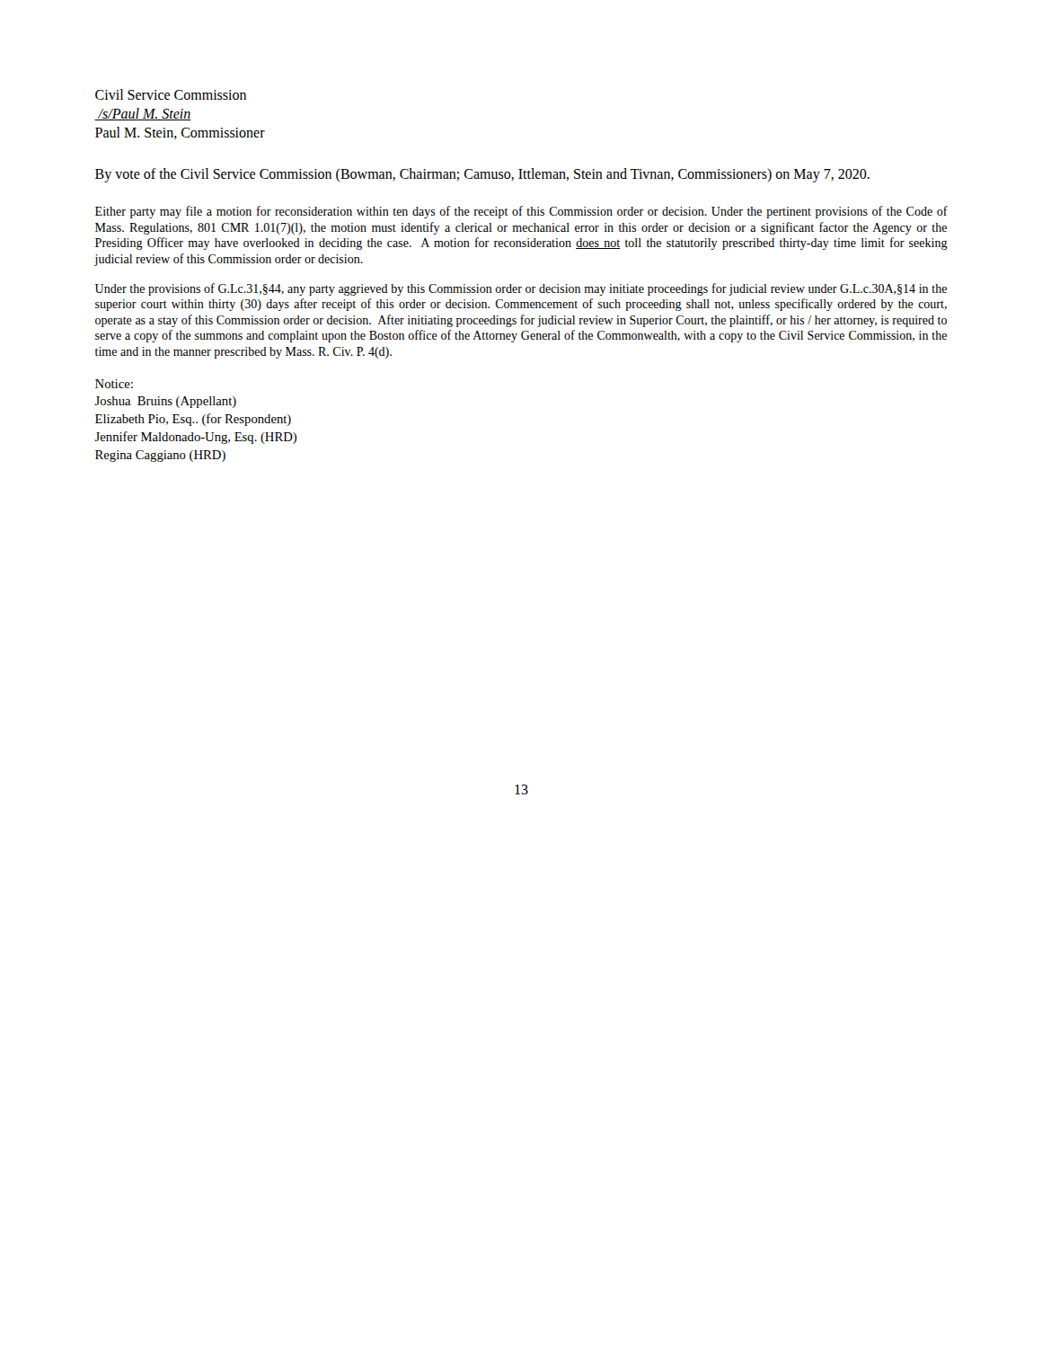Civil Service Commission
/s/Paul M. Stein
Paul M. Stein, Commissioner
By vote of the Civil Service Commission (Bowman, Chairman; Camuso, Ittleman, Stein and Tivnan, Commissioners) on May 7, 2020.
Either party may file a motion for reconsideration within ten days of the receipt of this Commission order or decision. Under the pertinent provisions of the Code of Mass. Regulations, 801 CMR 1.01(7)(l), the motion must identify a clerical or mechanical error in this order or decision or a significant factor the Agency or the Presiding Officer may have overlooked in deciding the case. A motion for reconsideration does not toll the statutorily prescribed thirty-day time limit for seeking judicial review of this Commission order or decision.
Under the provisions of G.Lc.31,§44, any party aggrieved by this Commission order or decision may initiate proceedings for judicial review under G.L.c.30A,§14 in the superior court within thirty (30) days after receipt of this order or decision. Commencement of such proceeding shall not, unless specifically ordered by the court, operate as a stay of this Commission order or decision. After initiating proceedings for judicial review in Superior Court, the plaintiff, or his / her attorney, is required to serve a copy of the summons and complaint upon the Boston office of the Attorney General of the Commonwealth, with a copy to the Civil Service Commission, in the time and in the manner prescribed by Mass. R. Civ. P. 4(d).
Notice:
Joshua Bruins (Appellant)
Elizabeth Pio, Esq.. (for Respondent)
Jennifer Maldonado-Ung, Esq. (HRD)
Regina Caggiano (HRD)
13